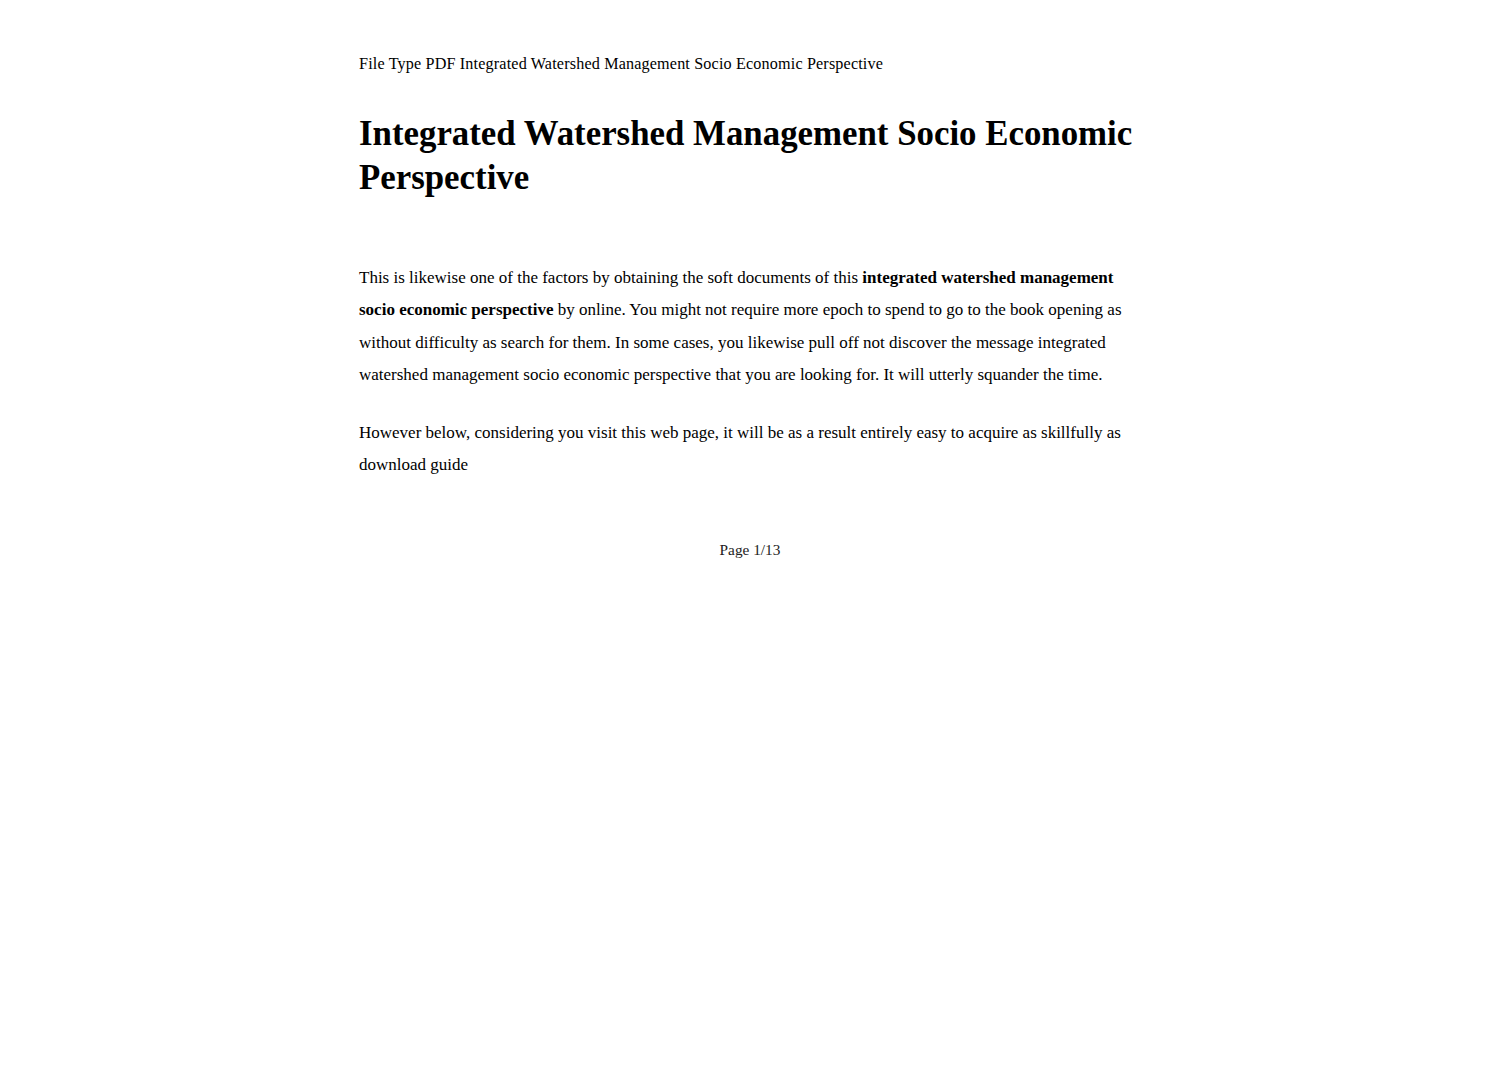File Type PDF Integrated Watershed Management Socio Economic Perspective
Integrated Watershed Management Socio Economic Perspective
This is likewise one of the factors by obtaining the soft documents of this integrated watershed management socio economic perspective by online. You might not require more epoch to spend to go to the book opening as without difficulty as search for them. In some cases, you likewise pull off not discover the message integrated watershed management socio economic perspective that you are looking for. It will utterly squander the time.
However below, considering you visit this web page, it will be as a result entirely easy to acquire as skillfully as download guide
Page 1/13